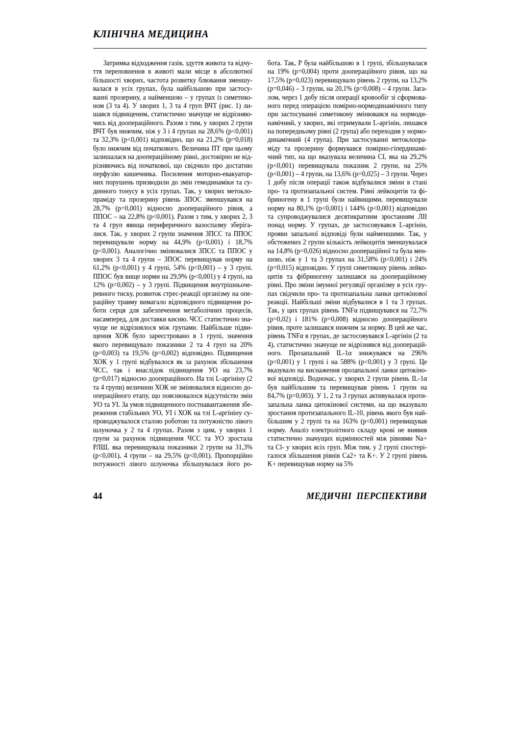КЛІНІЧНА МЕДИЦИНА
Затримка відходження газів, здуття живота та відчуття переповнення в животі мали місце в абсолютної більшості хворих, частота розвитку блювання зменшувалася в усіх групах, була найбільшою при застосуванні прозерину, а найменшою – у групах із симетиконом (3 та 4). У хворих 1, 3 та 4 груп ВЧТ (рис. 1) лишався підвищеним, статистично значуще не відрізняючись від доопераційного. Разом з тим, у хворих 2 групи ВЧТ був нижчим, ніж у 3 і 4 групах на 28,6% (p<0,001) та 32,3% (p<0,001) відповідно, що на 21,2% (p=0,018) було нижчим від початкового. Величина ПТ при цьому залишалася на доопераційному рівні, достовірно не відрізняючись від початкової, що свідчило про достатню перфузію кишечника. Посилення моторно-евакуаторних порушень призводили до змін гемодинаміки та судинного тонусу в усіх групах. Так, у хворих метоклопраміду та прозерину рівень ЗПОС зменшувався на 28,7% (p=0,001) відносно доопераційного рівня, а ППОС – на 22,8% (p<0,001). Разом з тим, у хворих 2, 3 та 4 груп явища периферичного вазоспазму зберігалися. Так, у хворих 2 групи значення ЗПСС та ППОС перевищували норму на 44,9% (p<0,001) і 18,7% (p<0,001). Аналогічно змінювалися ЗПСС та ППОС у хворих 3 та 4 групи – ЗПОС перевищував норму на 61,2% (p<0,001) у 4 групі, 54% (p<0,001) – у 3 групі. ППОС був вище норми на 29,9% (p<0,001) у 4 групі, на 12% (p=0,002) – у 3 групі. Підвищення внутрішньочеревного тиску, розвиток стрес-реакції організму на операційну травму вимагало відповідного підвищення роботи серця для забезпечення метаболічних процесів, насамперед, для доставки кисню. ЧСС статистично значуще не відрізнялося між групами. Найбільше підвищення ХОК було зареєстровано в 1 групі, значення якого перевищувало показники 2 та 4 груп на 20% (p=0,003) та 19,5% (p=0,002) відповідно. Підвищення ХОК у 1 групі відбувалося як за рахунок збільшення ЧСС, так і внаслідок підвищення УО на 23,7% (p=0,017) відносно доопераційного. На тлі L-аргініну (2 та 4 групи) величини ХОК не змінювалися відносно доопераційного етапу, що пояснювалося відсутністю змін УО та УІ. За умов підвищенного постнавантаження збереження стабільних УО, УІ і ХОК на тлі L-аргініну супроводжувалося сталою роботою та потужністю лівого шлуночка у 2 та 4 групах. Разом з цим, у хворих 1 групи за рахунок підвищення ЧСС та УО зростала РЛШ, яка перевищувала показники 2 групи на 31,3% (p<0,001), 4 групи – на 29,5% (p<0,001). Пропорційно потужності лівого шлуночка збільшувалася його робота. Так, Р була найбільшою в 1 групі, збільшувалася на 19% (p=0,004) проти доопераційного рівня, що на 17,5% (p=0,023) перевищувало рівень 2 групи, на 13,2% (p=0,046) – 3 групи, на 20,1% (p=0,008) – 4 групи. Загалом, через 1 добу після операції кровообіг зі сформованого перед операцією помірно-нормодинамічного типу при застосуванні симетикону змінювався на нормодинамічний, у хворих, які отримували L-аргінін, лишався на попередньому рівні (2 група) або переходив у нормодинамічний (4 група). При застосуванні метоклопраміду та прозерину формувався помірно-гіпердинамічний тип, на що вказувала величина СІ, яка на 29,2% (p<0,001) перевищувала показник 2 групи, на 25% (p<0,001) – 4 групи, на 13,6% (p=0,025) – 3 групи. Через 1 добу після операції також відбувалися зміни в стані про- та протизапальної систем. Рівні лейкоцитів та фібриногену в 1 групі були найвищими, перевищували норму на 80,1% (p<0,001) і 144% (p<0,001) відповідно та супроводжувалися десятикратним зростанням ЛІІ понад норму. У групах, де застосовувався L-аргінін, прояви запальної відповіді були найменшими. Так, у обстежених 2 групи кількість лейкоцитів зменшувалася на 14,8% (p=0,026) відносно доопераційної та була меншою, ніж у 1 та 3 групах на 31,58% (p<0,001) і 24% (p=0,015) відповідно. У групі симетикону рівень лейкоцитів та фібриногену залишався на доопераційному рівні. Про зміни імунної регуляції організму в усіх групах свідчили про- та протизапальна ланки цитокінової реакції. Найбільші зміни відбувалися в 1 та 3 групах. Так, у цих групах рівень TNFα підвищувався на 72,7% (p=0,02) і 181% (p=0,008) відносно доопераційного рівня, проте залишався нижчим за норму. В цей же час, рівень TNFα в групах, де застосовувався L-аргінін (2 та 4), статистично значуще не відрізнявся від доопераційного. Прозапальний IL-1α знижувався на 296% (p<0,001) у 1 групі і на 588% (p<0,001) у 3 групі. Це вказувало на виснаження прозапальної ланки цитокінової відповіді. Водночас, у хворих 2 групи рівень IL-1α був найбільшим та перевищував рівень 1 групи на 84,7% (p=0,003). У 1, 2 та 3 групах активувалася протизапальна ланка цитокінової системи, на що вказувало зростання протизапального IL-10, рівень якого був найбільшим у 2 групі та на 163% (p<0,001) перевищував норму. Аналіз електролітного складу крові не виявив статистично значущих відмінностей між рівнями Na+ та Cl- у хворих всіх груп. Між тим, у 2 групі спостерігалося збільшення рівнів Ca2+ та K+. У 2 групі рівень K+ перевищував норму на 5%
44 МЕДИЧНІ ПЕРСПЕКТИВИ